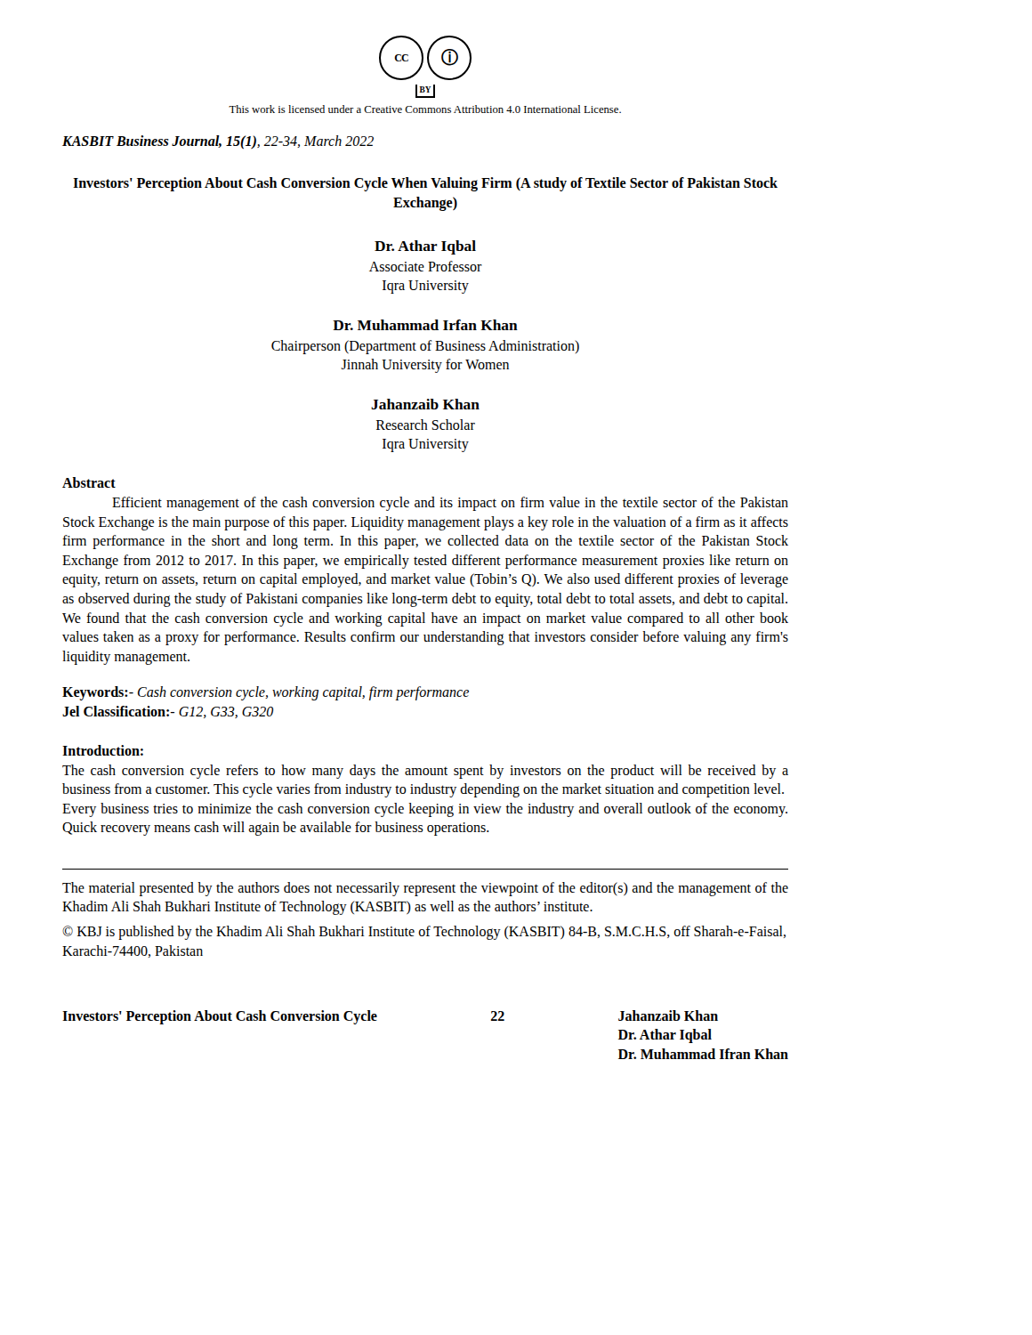CCⓘ
BY
This work is licensed under a Creative Commons Attribution 4.0 International License.
KASBIT Business Journal, 15(1), 22-34, March 2022
Investors' Perception About Cash Conversion Cycle When Valuing Firm (A study of Textile Sector of Pakistan Stock Exchange)
Dr. Athar Iqbal
Associate Professor
Iqra University
Dr. Muhammad Irfan Khan
Chairperson (Department of Business Administration)
Jinnah University for Women
Jahanzaib Khan
Research Scholar
Iqra University
Abstract
Efficient management of the cash conversion cycle and its impact on firm value in the textile sector of the Pakistan Stock Exchange is the main purpose of this paper. Liquidity management plays a key role in the valuation of a firm as it affects firm performance in the short and long term. In this paper, we collected data on the textile sector of the Pakistan Stock Exchange from 2012 to 2017. In this paper, we empirically tested different performance measurement proxies like return on equity, return on assets, return on capital employed, and market value (Tobin’s Q). We also used different proxies of leverage as observed during the study of Pakistani companies like long-term debt to equity, total debt to total assets, and debt to capital. We found that the cash conversion cycle and working capital have an impact on market value compared to all other book values taken as a proxy for performance. Results confirm our understanding that investors consider before valuing any firm's liquidity management.
Keywords:- Cash conversion cycle, working capital, firm performance
Jel Classification:- G12, G33, G320
Introduction:
The cash conversion cycle refers to how many days the amount spent by investors on the product will be received by a business from a customer. This cycle varies from industry to industry depending on the market situation and competition level. Every business tries to minimize the cash conversion cycle keeping in view the industry and overall outlook of the economy. Quick recovery means cash will again be available for business operations.
The material presented by the authors does not necessarily represent the viewpoint of the editor(s) and the management of the Khadim Ali Shah Bukhari Institute of Technology (KASBIT) as well as the authors’ institute.
© KBJ is published by the Khadim Ali Shah Bukhari Institute of Technology (KASBIT) 84-B, S.M.C.H.S, off Sharah-e-Faisal, Karachi-74400, Pakistan
Investors' Perception About Cash Conversion Cycle
22
Jahanzaib Khan
Dr. Athar Iqbal
Dr. Muhammad Ifran Khan